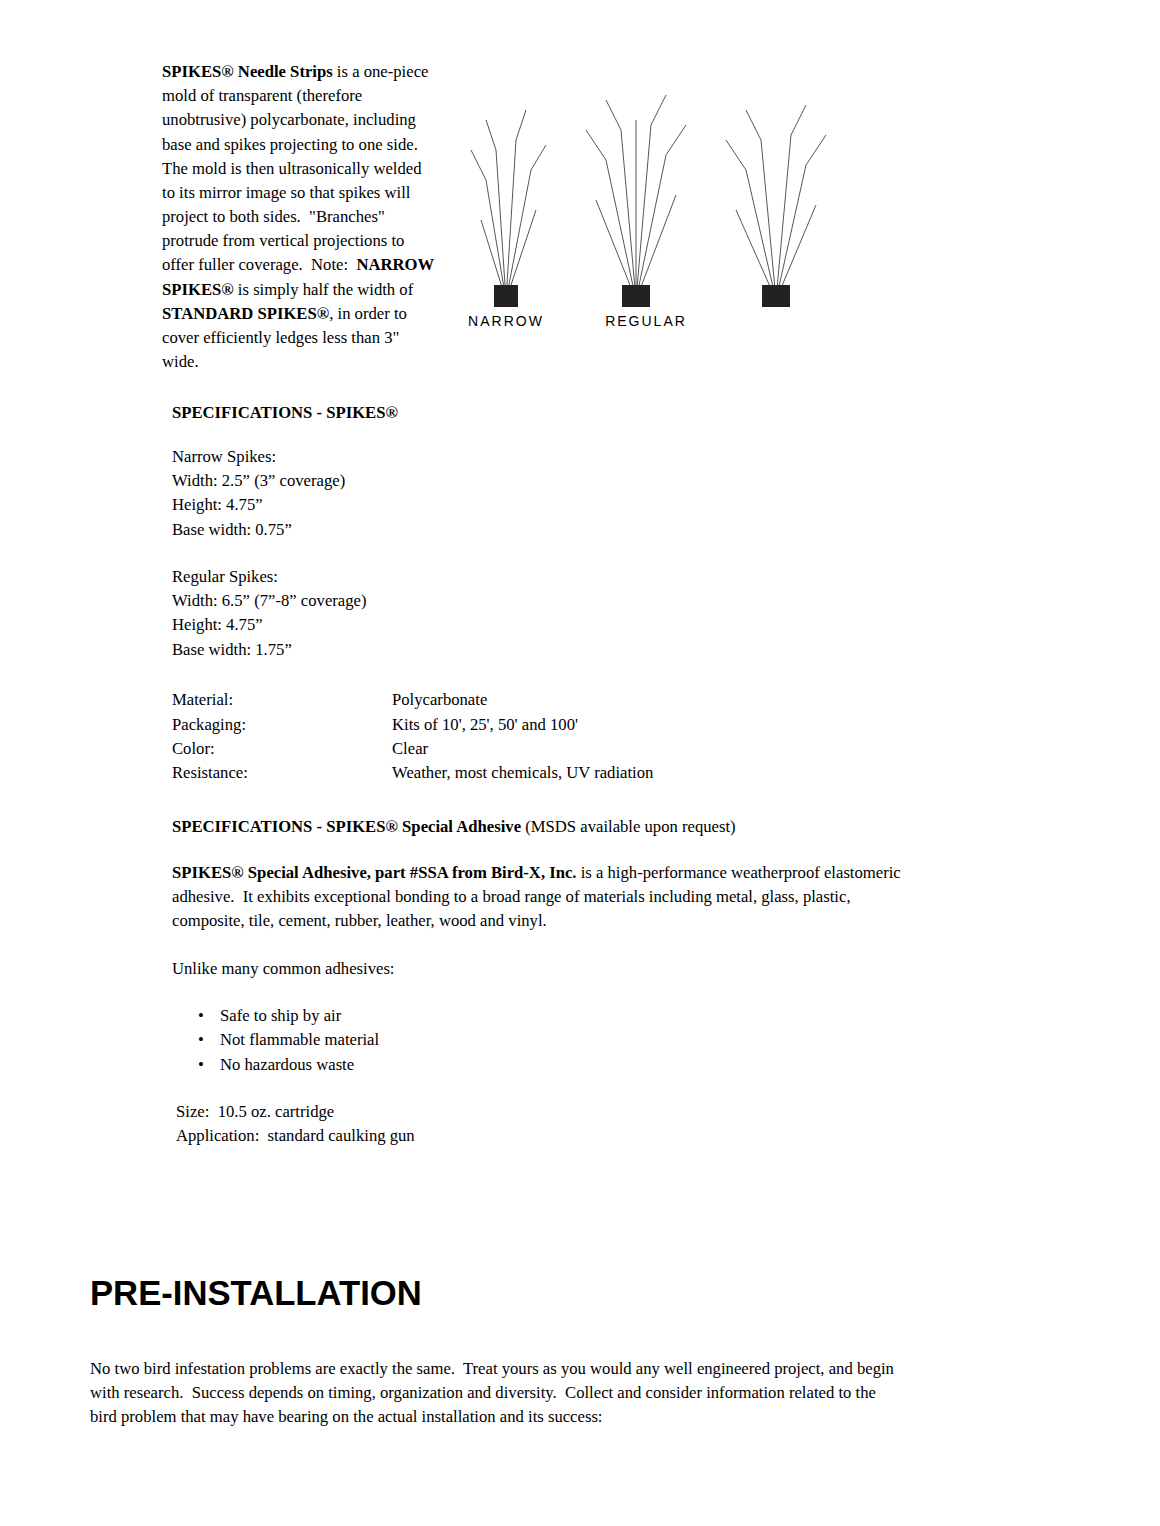SPIKES® Needle Strips is a one-piece mold of transparent (therefore unobtrusive) polycarbonate, including base and spikes projecting to one side. The mold is then ultrasonically welded to its mirror image so that spikes will project to both sides. "Branches" protrude from vertical projections to offer fuller coverage. Note: NARROW SPIKES® is simply half the width of STANDARD SPIKES®, in order to cover efficiently ledges less than 3" wide.
SPECIFICATIONS - SPIKES®
Narrow Spikes:
Width: 2.5” (3” coverage)
Height: 4.75”
Base width: 0.75”
Regular Spikes:
Width: 6.5” (7”-8” coverage)
Height: 4.75”
Base width: 1.75”
| Material: | Polycarbonate |
| Packaging: | Kits of 10', 25', 50' and 100' |
| Color: | Clear |
| Resistance: | Weather, most chemicals, UV radiation |
SPECIFICATIONS - SPIKES® Special Adhesive (MSDS available upon request)
SPIKES® Special Adhesive, part #SSA from Bird-X, Inc. is a high-performance weatherproof elastomeric adhesive. It exhibits exceptional bonding to a broad range of materials including metal, glass, plastic, composite, tile, cement, rubber, leather, wood and vinyl.
Unlike many common adhesives:
Safe to ship by air
Not flammable material
No hazardous waste
Size: 10.5 oz. cartridge
Application: standard caulking gun
PRE-INSTALLATION
No two bird infestation problems are exactly the same. Treat yours as you would any well engineered project, and begin with research. Success depends on timing, organization and diversity. Collect and consider information related to the bird problem that may have bearing on the actual installation and its success: